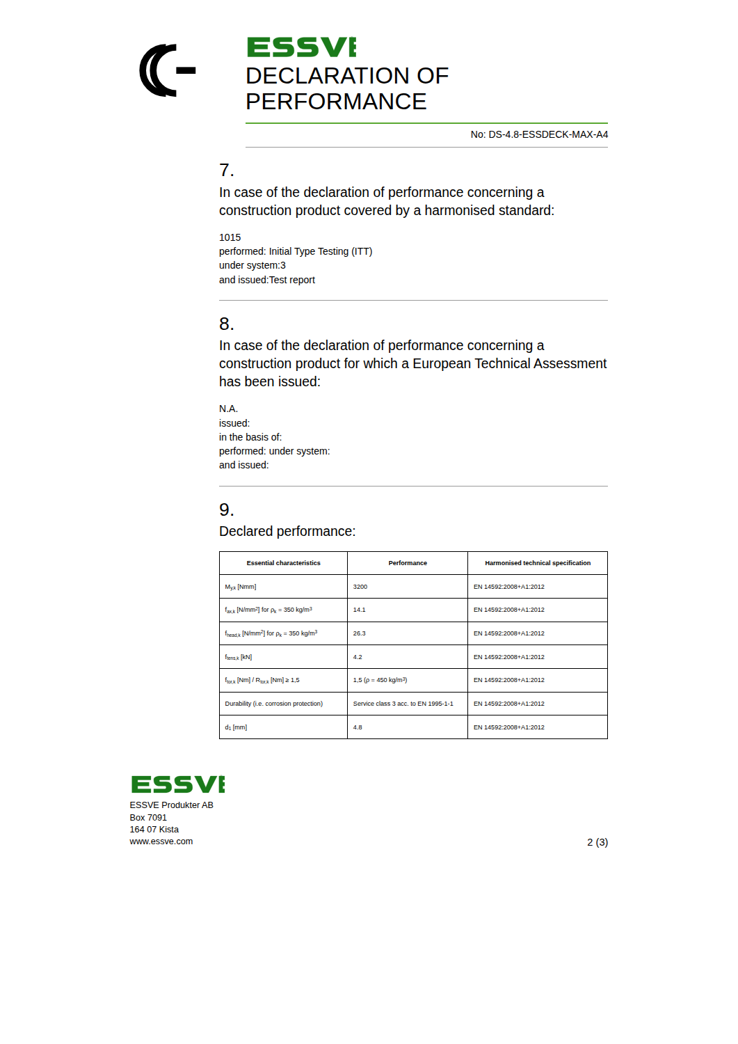®
DECLARATION OF PERFORMANCE
No: DS-4.8-ESSDECK-MAX-A4
7.
In case of the declaration of performance concerning a construction product covered by a harmonised standard:
1015
performed: Initial Type Testing (ITT)
under system:3
and issued:Test report
8.
In case of the declaration of performance concerning a construction product for which a European Technical Assessment has been issued:
N.A.
issued:
in the basis of:
performed: under system:
and issued:
9.
Declared performance:
| Essential characteristics | Performance | Harmonised technical specification |
| --- | --- | --- |
| M y,k [Nmm] | 3200 | EN 14592:2008+A1:2012 |
| f ax,k [N/mm 2 ] for ρ k = 350 kg/m 3 | 14.1 | EN 14592:2008+A1:2012 |
| f head,k [N/mm 2 ] for ρ k = 350 kg/m 3 | 26.3 | EN 14592:2008+A1:2012 |
| f tens,k [kN] | 4.2 | EN 14592:2008+A1:2012 |
| f tor,k [Nm] / R tor,k [Nm] ≥ 1,5 | 1,5 (ρ = 450 kg/m 3 ) | EN 14592:2008+A1:2012 |
| Durability (i.e. corrosion protection) | Service class 3 acc. to EN 1995-1-1 | EN 14592:2008+A1:2012 |
| d 1 [mm] | 4.8 | EN 14592:2008+A1:2012 |
®
ESSVE Produkter AB
Box 7091
164 07 Kista
www.essve.com
2 (3)